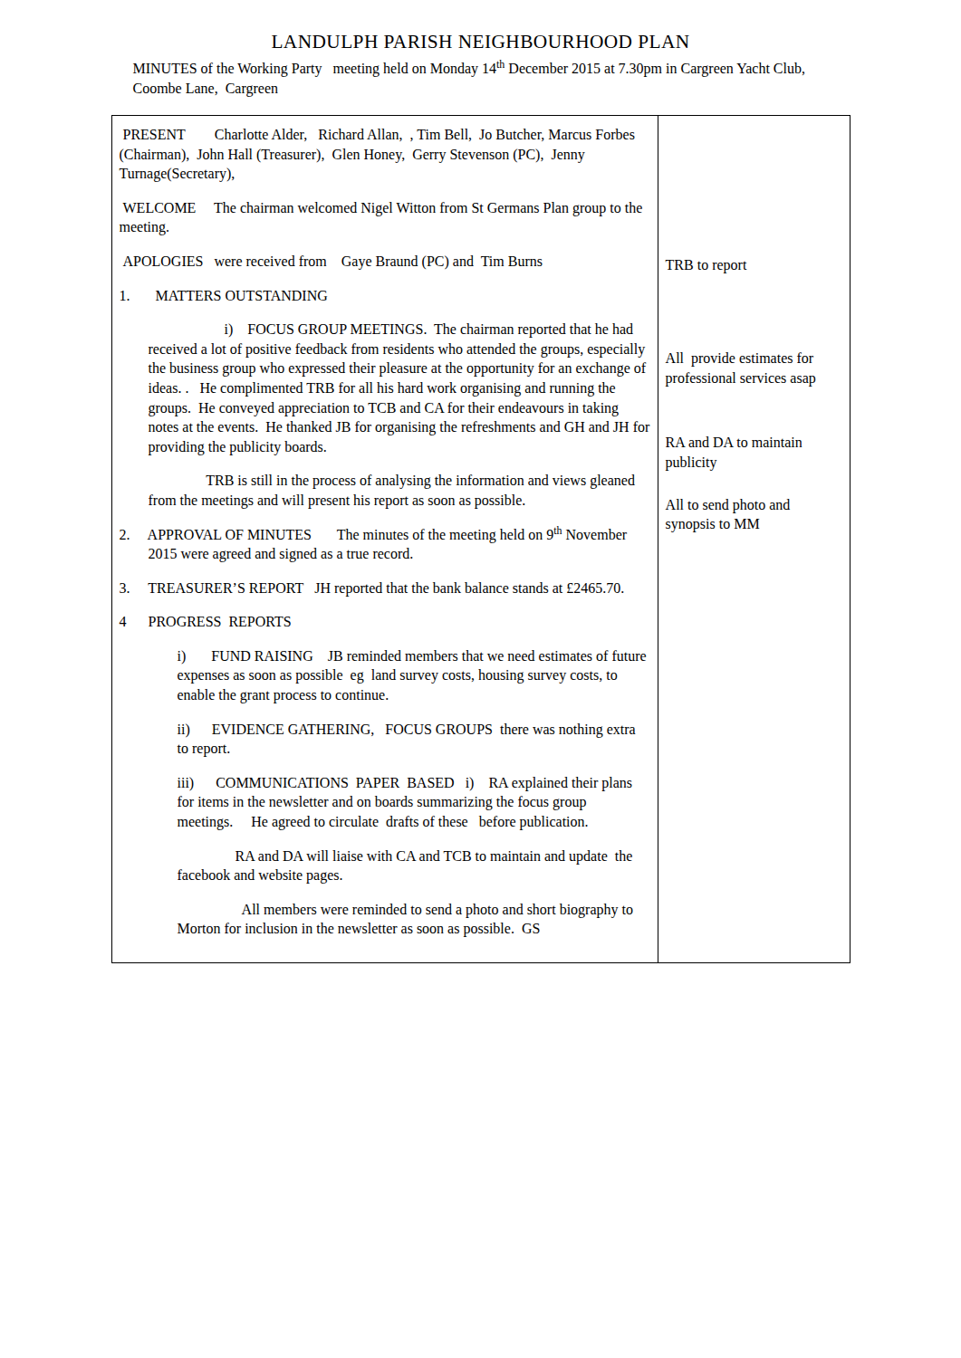LANDULPH PARISH NEIGHBOURHOOD PLAN
MINUTES of the Working Party meeting held on Monday 14th December 2015 at 7.30pm in Cargreen Yacht Club, Coombe Lane, Cargreen
| PRESENT Charlotte Alder, Richard Allan, , Tim Bell, Jo Butcher, Marcus Forbes (Chairman), John Hall (Treasurer), Glen Honey, Gerry Stevenson (PC), Jenny Turnage(Secretary), WELCOME The chairman welcomed Nigel Witton from St Germans Plan group to the meeting. APOLOGIES were received from Gaye Braund (PC) and Tim Burns 1. MATTERS OUTSTANDING i) FOCUS GROUP MEETINGS. The chairman reported that he had received a lot of positive feedback from residents who attended the groups, especially the business group who expressed their pleasure at the opportunity for an exchange of ideas. . He complimented TRB for all his hard work organising and running the groups. He conveyed appreciation to TCB and CA for their endeavours in taking notes at the events. He thanked JB for organising the refreshments and GH and JH for providing the publicity boards. TRB is still in the process of analysing the information and views gleaned from the meetings and will present his report as soon as possible. 2. APPROVAL OF MINUTES The minutes of the meeting held on 9 th November 2015 were agreed and signed as a true record. 3. TREASURER’S REPORT JH reported that the bank balance stands at £2465.70. 4 PROGRESS REPORTS i) FUND RAISING JB reminded members that we need estimates of future expenses as soon as possible eg land survey costs, housing survey costs, to enable the grant process to continue. ii) EVIDENCE GATHERING, FOCUS GROUPS there was nothing extra to report. iii) COMMUNICATIONS PAPER BASED i) RA explained their plans for items in the newsletter and on boards summarizing the focus group meetings. He agreed to circulate drafts of these before publication. RA and DA will liaise with CA and TCB to maintain and update the facebook and website pages. All members were reminded to send a photo and short biography to Morton for inclusion in the newsletter as soon as possible. GS | TRB to report All provide estimates for professional services asap RA and DA to maintain publicity All to send photo and synopsis to MM |